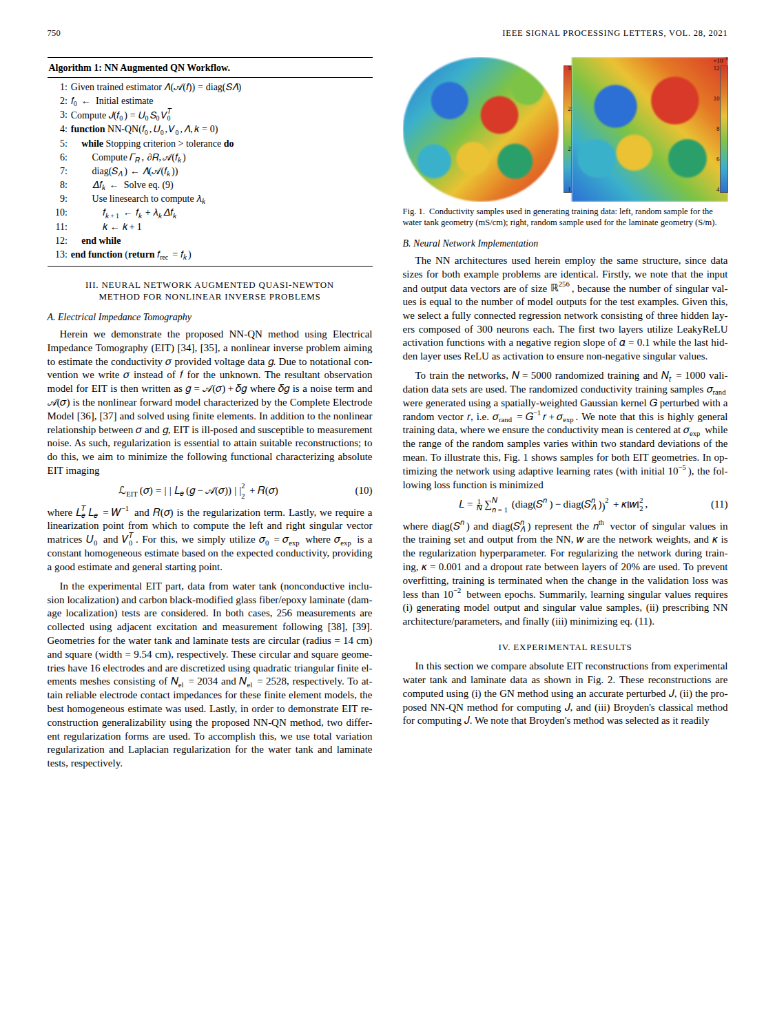750
IEEE Signal Processing Letters, Vol. 28, 2021
Algorithm 1: NN Augmented QN Workflow.
Given trained estimator Λ(𝒜(f))=diag(SΛ)
f0← Initial estimate
Compute J(f0)=U0S0V0T
function NN-QN(f0,U0,V0,Λ,k=0)
while Stopping criterion > tolerance do
Compute ΓR,∂R,𝒜(fk)
diag(SΛ)←Λ(𝒜(fk))
Δfk← Solve eq. (9)
Use linesearch to compute λk
fk+1←fk+λkΔfk
k←k+1
end while
end function (return frec=fk)
III. Neural Network Augmented Quasi-Newton
Method for Nonlinear Inverse Problems
A. Electrical Impedance Tomography
Herein we demonstrate the proposed NN-QN method using Electrical Impedance Tomography (EIT) [34], [35], a nonlinear inverse problem aiming to estimate the conductivity σ provided voltage data g. Due to notational convention we write σ instead of f for the unknown. The resultant observation model for EIT is then written as g=𝒜(σ)+δg where δg is a noise term and 𝒜(σ) is the nonlinear forward model characterized by the Complete Electrode Model [36], [37] and solved using finite elements. In addition to the nonlinear relationship between σ and g, EIT is ill-posed and susceptible to measurement noise. As such, regularization is essential to attain suitable reconstructions; to do this, we aim to minimize the following functional characterizing absolute EIT imaging
ℒEIT(σ)= ||Le(g−𝒜(σ))||22 +R(σ)
(10)
where LeTLe=W−1 and R(σ) is the regularization term. Lastly, we require a linearization point from which to compute the left and right singular vector matrices U0 and V0T. For this, we simply utilize σ0=σexp where σexp is a constant homogeneous estimate based on the expected conductivity, providing a good estimate and general starting point.
In the experimental EIT part, data from water tank (nonconductive inclusion localization) and carbon black-modified glass fiber/epoxy laminate (damage localization) tests are considered. In both cases, 256 measurements are collected using adjacent excitation and measurement following [38], [39]. Geometries for the water tank and laminate tests are circular (radius = 14 cm) and square (width = 9.54 cm), respectively. These circular and square geometries have 16 electrodes and are discretized using quadratic triangular finite elements meshes consisting of Nel=2034 and Nel=2528, respectively. To attain reliable electrode contact impedances for these finite element models, the best homogeneous estimate was used. Lastly, in order to demonstrate EIT reconstruction generalizability using the proposed NN-QN method, two different regularization forms are used. To accomplish this, we use total variation regularization and Laplacian regularization for the water tank and laminate tests, respectively.
32.521.5
1210864
×10−9
Fig. 1. Conductivity samples used in generating training data: left, random sample for the water tank geometry (mS/cm); right, random sample used for the laminate geometry (S/m).
B. Neural Network Implementation
The NN architectures used herein employ the same structure, since data sizes for both example problems are identical. Firstly, we note that the input and output data vectors are of size ℝ256, because the number of singular values is equal to the number of model outputs for the test examples. Given this, we select a fully connected regression network consisting of three hidden layers composed of 300 neurons each. The first two layers utilize LeakyReLU activation functions with a negative region slope of α=0.1 while the last hidden layer uses ReLU as activation to ensure non-negative singular values.
To train the networks, N=5000 randomized training and Nt=1000 validation data sets are used. The randomized conductivity training samples σrand were generated using a spatially-weighted Gaussian kernel G perturbed with a random vector r, i.e. σrand=G−1r+σexp. We note that this is highly general training data, where we ensure the conductivity mean is centered at σexp while the range of the random samples varies within two standard deviations of the mean. To illustrate this, Fig. 1 shows samples for both EIT geometries. In optimizing the network using adaptive learning rates (with initial 10−5), the following loss function is minimized
L= 1N ∑n=1N (diag(Sn)−diag(SΛn))2 +κ‖w‖22,
(11)
where diag(Sn) and diag(SΛn) represent the nth vector of singular values in the training set and output from the NN, w are the network weights, and κ is the regularization hyperparameter. For regularizing the network during training, κ=0.001 and a dropout rate between layers of 20% are used. To prevent overfitting, training is terminated when the change in the validation loss was less than 10−2 between epochs. Summarily, learning singular values requires (i) generating model output and singular value samples, (ii) prescribing NN architecture/parameters, and finally (iii) minimizing eq. (11).
IV. Experimental Results
In this section we compare absolute EIT reconstructions from experimental water tank and laminate data as shown in Fig. 2. These reconstructions are computed using (i) the GN method using an accurate perturbed J, (ii) the proposed NN-QN method for computing J, and (iii) Broyden's classical method for computing J. We note that Broyden's method was selected as it readily